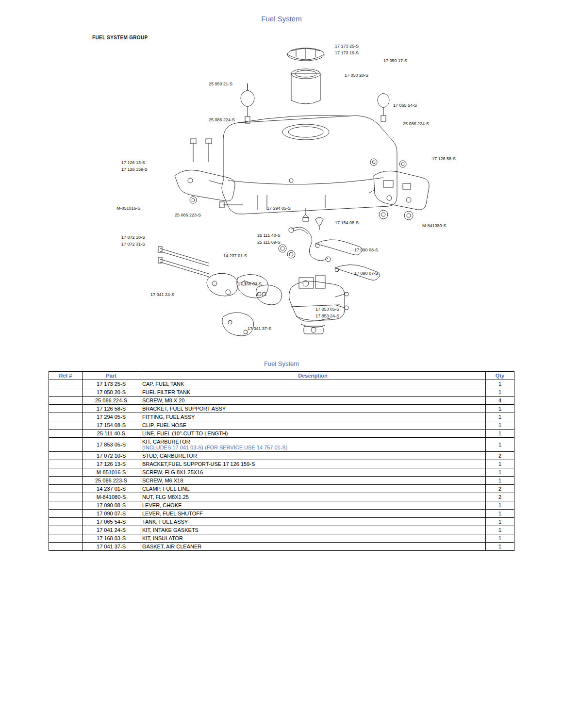Fuel System
FUEL SYSTEM GROUP
17 173 25-S
17 173 19-S
17 050 17-S
17 050 20-S
25 050 21-S
17 065 54-S
25 086 224-S
25 086 224-S
17 126 58-S
17 126 13-S
17 126 159-S
M-851016-S
25 086 223-S
17 294 05-S
17 154 08-S
M-841080-S
25 111 40-S
25 111 69-S
17 072 10-S
17 072 31-S
14 237 01-S
17 090 08-S
17 090 07-S
17 168 03-S
17 041 24-S
17 853 05-S
17 853 24-S
17 041 37-S
Fuel System
| Ref # | Part | Description | Qty |
| --- | --- | --- | --- |
| | 17 173 25-S | CAP, FUEL TANK | 1 |
| | 17 050 20-S | FUEL FILTER TANK | 1 |
| | 25 086 224-S | SCREW, M8 X 20 | 4 |
| | 17 126 58-S | BRACKET, FUEL SUPPORT ASSY | 1 |
| | 17 294 05-S | FITTING, FUEL ASSY | 1 |
| | 17 154 08-S | CLIP, FUEL HOSE | 1 |
| | 25 111 40-S | LINE, FUEL (10"-CUT TO LENGTH) | 1 |
| | 17 853 05-S | KIT, CARBURETOR (INCLUDES 17 041 03-S) (FOR SERVICE USE 14 757 01-S) | 1 |
| | 17 072 10-S | STUD, CARBURETOR | 2 |
| | 17 126 13-S | BRACKET,FUEL SUPPORT-USE 17 126 159-S | 1 |
| | M-851016-S | SCREW, FLG 8X1.25X16 | 1 |
| | 25 086 223-S | SCREW, M6 X18 | 1 |
| | 14 237 01-S | CLAMP, FUEL LINE | 2 |
| | M-841080-S | NUT, FLG M8X1.25 | 2 |
| | 17 090 08-S | LEVER, CHOKE | 1 |
| | 17 090 07-S | LEVER, FUEL SHUTOFF | 1 |
| | 17 065 54-S | TANK, FUEL ASSY | 1 |
| | 17 041 24-S | KIT, INTAKE GASKETS | 1 |
| | 17 168 03-S | KIT, INSULATOR | 1 |
| | 17 041 37-S | GASKET, AIR CLEANER | 1 |